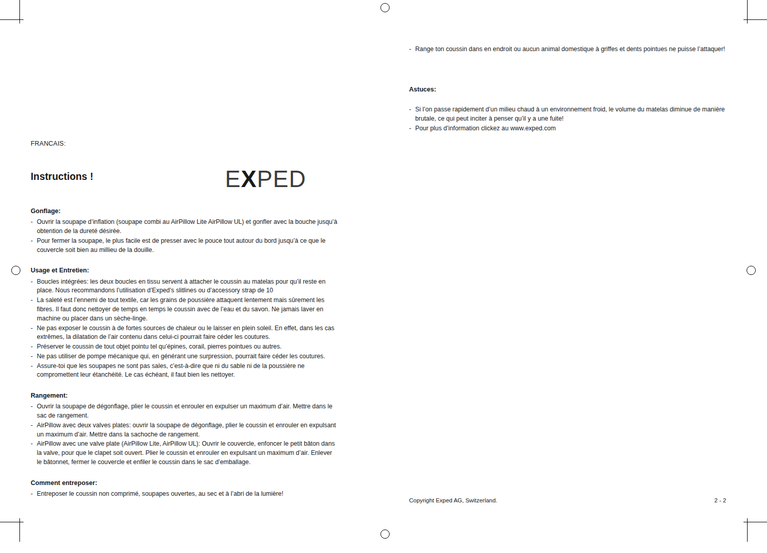FRANCAIS:
Instructions !
EXPED
Gonflage:
Ouvrir la soupape d’inflation (soupape combi au AirPillow Lite AirPillow UL) et gonfler avec la bouche jusqu’à obtention de la dureté désirée.
Pour fermer la soupape, le plus facile est de presser avec le pouce tout autour du bord jusqu’à ce que le couvercle soit bien au millieu de la douille.
Usage et Entretien:
Boucles intégrées: les deux boucles en tissu servent à attacher le coussin au matelas pour qu’il reste en place. Nous recommandons l’utilisation d’Exped’s slitlines ou d’accessory strap de 10
La saleté est l’ennemi de tout textile, car les grains de poussière attaquent lentement mais sûrement les fibres. Il faut donc nettoyer de temps en temps le coussin avec de l’eau et du savon. Ne jamais laver en machine ou placer dans un sèche-linge.
Ne pas exposer le coussin à de fortes sources de chaleur ou le laisser en plein soleil. En effet, dans les cas extrêmes, la dilatation de l’air contenu dans celui-ci pourrait faire céder les coutures.
Préserver le coussin de tout objet pointu tel qu’épines, corail, pierres pointues ou autres.
Ne pas utiliser de pompe mécanique qui, en générant une surpression, pourrait faire céder les coutures.
Assure-toi que les soupapes ne sont pas sales, c’est-à-dire que ni du sable ni de la poussière ne compromettent leur étanchéité. Le cas échéant, il faut bien les nettoyer.
Rangement:
Ouvrir la soupape de dégonflage, plier le coussin et enrouler en expulser un maximum d’air. Mettre dans le sac de rangement.
AirPillow avec deux valves plates: ouvrir la soupape de dégonflage, plier le coussin et enrouler en expulsant un maximum d’air. Mettre dans la sachoche de rangement.
AirPillow avec une valve plate (AirPillow Lite, AirPillow UL): Ouvrir le couvercle, enfoncer le petit bâton dans la valve, pour que le clapet soit ouvert. Plier le coussin et enrouler en expulsant un maximum d’air. Enlever le bâtonnet, fermer le couvercle et enfiler le coussin dans le sac d’emballage.
Comment entreposer:
Entreposer le coussin non comprimé, soupapes ouvertes, au sec et à l’abri de la lumière!
Range ton coussin dans en endroit ou aucun animal domestique à griffes et dents pointues ne puisse l’attaquer!
Astuces:
Si l’on passe rapidement d’un milieu chaud à un environnement froid, le volume du matelas diminue de manière brutale, ce qui peut inciter à penser qu’il y a une fuite!
Pour plus d’information clickez au www.exped.com
2 - 2 Copyright Exped AG, Switzerland.